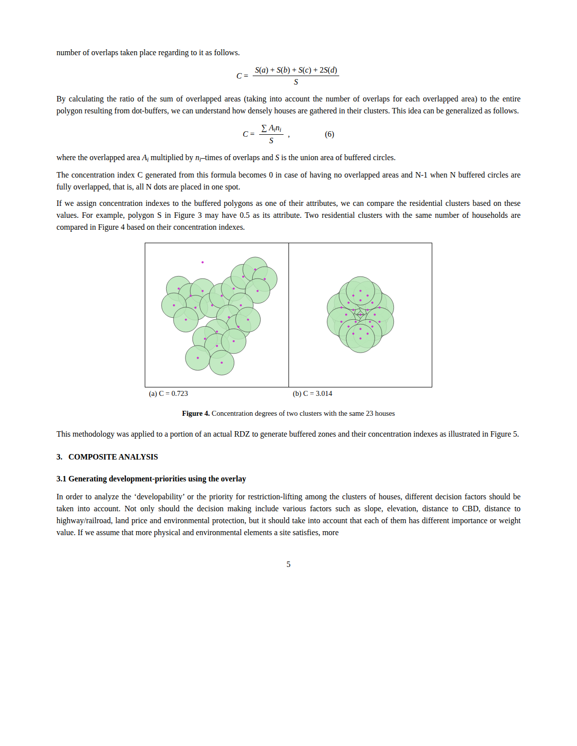number of overlaps taken place regarding to it as follows.
C = S(a) + S(b) + S(c) + 2S(d) S
By calculating the ratio of the sum of overlapped areas (taking into account the number of overlaps for each overlapped area) to the entire polygon resulting from dot-buffers, we can understand how densely houses are gathered in their clusters. This idea can be generalized as follows.
C = ∑ Aini S , (6)
where the overlapped area Ai multiplied by ni–times of overlaps and S is the union area of buffered circles.
The concentration index C generated from this formula becomes 0 in case of having no overlapped areas and N-1 when N buffered circles are fully overlapped, that is, all N dots are placed in one spot.
If we assign concentration indexes to the buffered polygons as one of their attributes, we can compare the residential clusters based on these values. For example, polygon S in Figure 3 may have 0.5 as its attribute. Two residential clusters with the same number of households are compared in Figure 4 based on their concentration indexes.
(a) C = 0.723
(b) C = 3.014
Figure 4. Concentration degrees of two clusters with the same 23 houses
This methodology was applied to a portion of an actual RDZ to generate buffered zones and their concentration indexes as illustrated in Figure 5.
3. COMPOSITE ANALYSIS
3.1 Generating development-priorities using the overlay
In order to analyze the ‘developability’ or the priority for restriction-lifting among the clusters of houses, different decision factors should be taken into account. Not only should the decision making include various factors such as slope, elevation, distance to CBD, distance to highway/railroad, land price and environmental protection, but it should take into account that each of them has different importance or weight value. If we assume that more physical and environmental elements a site satisfies, more
5